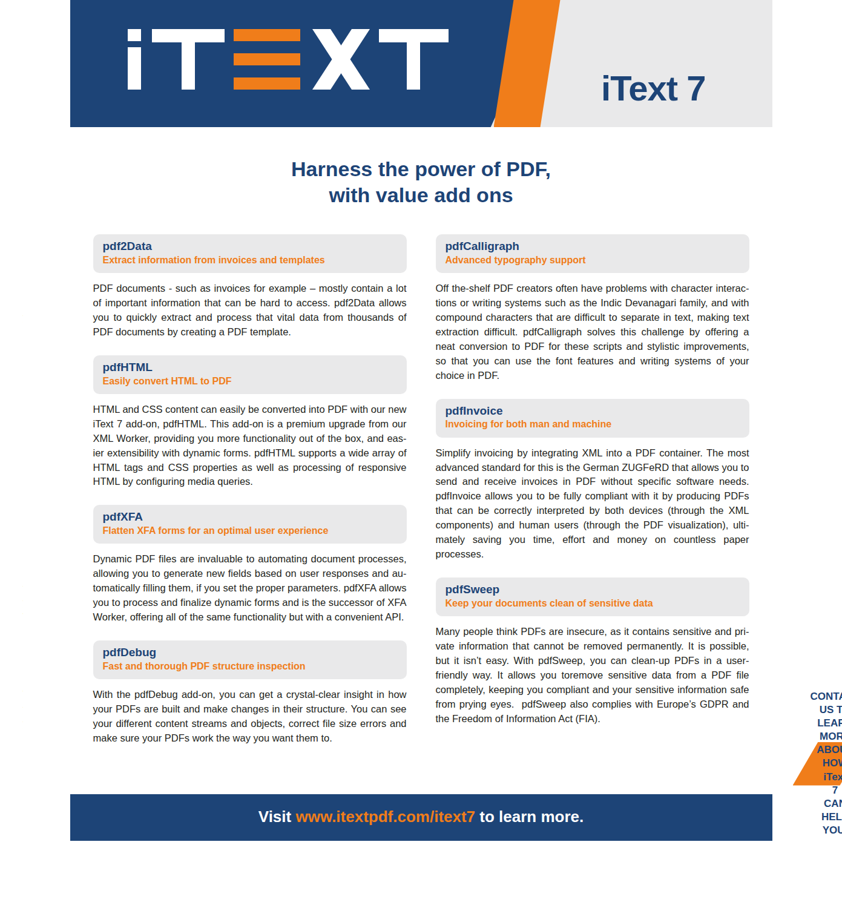iText 7
Harness the power of PDF,
with value add ons
pdf2Data
Extract information from invoices and templates
PDF documents - such as invoices for example – mostly contain a lot of important information that can be hard to access. pdf2Data allows you to quickly extract and process that vital data from thousands of PDF documents by creating a PDF template.
pdfHTML
Easily convert HTML to PDF
HTML and CSS content can easily be converted into PDF with our new iText 7 add-on, pdfHTML. This add-on is a premium upgrade from our XML Worker, providing you more functionality out of the box, and easier extensibility with dynamic forms. pdfHTML supports a wide array of HTML tags and CSS properties as well as processing of responsive HTML by configuring media queries.
pdfXFA
Flatten XFA forms for an optimal user experience
Dynamic PDF files are invaluable to automating document processes, allowing you to generate new fields based on user responses and automatically filling them, if you set the proper parameters. pdfXFA allows you to process and finalize dynamic forms and is the successor of XFA Worker, offering all of the same functionality but with a convenient API.
pdfDebug
Fast and thorough PDF structure inspection
With the pdfDebug add-on, you can get a crystal-clear insight in how your PDFs are built and make changes in their structure. You can see your different content streams and objects, correct file size errors and make sure your PDFs work the way you want them to.
pdfCalligraph
Advanced typography support
Off the-shelf PDF creators often have problems with character interactions or writing systems such as the Indic Devanagari family, and with compound characters that are difficult to separate in text, making text extraction difficult. pdfCalligraph solves this challenge by offering a neat conversion to PDF for these scripts and stylistic improvements, so that you can use the font features and writing systems of your choice in PDF.
pdfInvoice
Invoicing for both man and machine
Simplify invoicing by integrating XML into a PDF container. The most advanced standard for this is the German ZUGFeRD that allows you to send and receive invoices in PDF without specific software needs. pdfInvoice allows you to be fully compliant with it by producing PDFs that can be correctly interpreted by both devices (through the XML components) and human users (through the PDF visualization), ultimately saving you time, effort and money on countless paper processes.
pdfSweep
Keep your documents clean of sensitive data
Many people think PDFs are insecure, as it contains sensitive and private information that cannot be removed permanently. It is possible, but it isn’t easy. With pdfSweep, you can clean-up PDFs in a user-friendly way. It allows you toremove sensitive data from a PDF file completely, keeping you compliant and your sensitive information safe from prying eyes. pdfSweep also complies with Europe’s GDPR and the Freedom of Information Act (FIA).
CONTACT US TO LEARN MORE ABOUT HOW iText 7 CAN HELP YOU.
Visit www.itextpdf.com/itext7 to learn more.